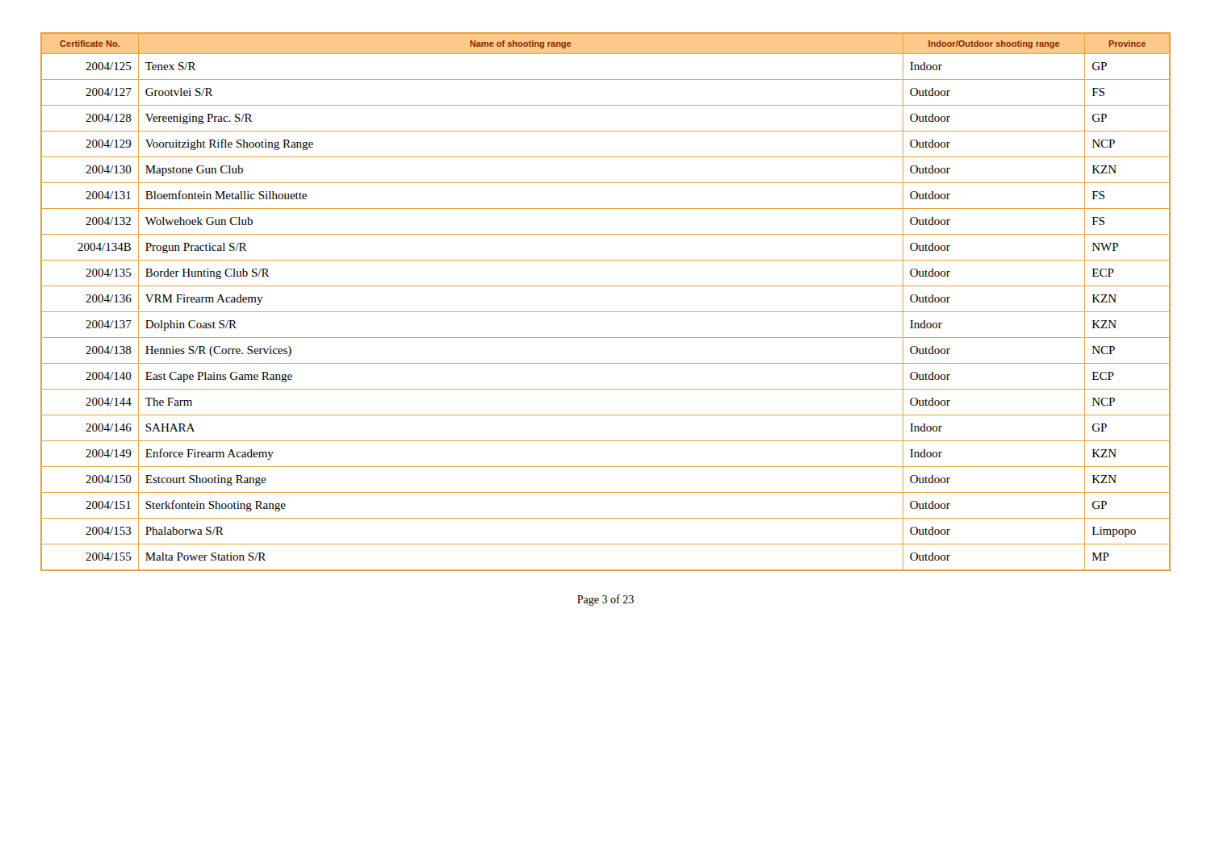| Certificate No. | Name of shooting range | Indoor/Outdoor shooting range | Province |
| --- | --- | --- | --- |
| 2004/125 | Tenex S/R | Indoor | GP |
| 2004/127 | Grootvlei S/R | Outdoor | FS |
| 2004/128 | Vereeniging Prac. S/R | Outdoor | GP |
| 2004/129 | Vooruitzight Rifle Shooting Range | Outdoor | NCP |
| 2004/130 | Mapstone Gun Club | Outdoor | KZN |
| 2004/131 | Bloemfontein Metallic Silhouette | Outdoor | FS |
| 2004/132 | Wolwehoek Gun Club | Outdoor | FS |
| 2004/134B | Progun Practical S/R | Outdoor | NWP |
| 2004/135 | Border Hunting Club S/R | Outdoor | ECP |
| 2004/136 | VRM Firearm Academy | Outdoor | KZN |
| 2004/137 | Dolphin Coast S/R | Indoor | KZN |
| 2004/138 | Hennies S/R (Corre. Services) | Outdoor | NCP |
| 2004/140 | East Cape Plains Game Range | Outdoor | ECP |
| 2004/144 | The Farm | Outdoor | NCP |
| 2004/146 | SAHARA | Indoor | GP |
| 2004/149 | Enforce Firearm Academy | Indoor | KZN |
| 2004/150 | Estcourt Shooting Range | Outdoor | KZN |
| 2004/151 | Sterkfontein Shooting Range | Outdoor | GP |
| 2004/153 | Phalaborwa S/R | Outdoor | Limpopo |
| 2004/155 | Malta Power Station S/R | Outdoor | MP |
Page 3 of 23